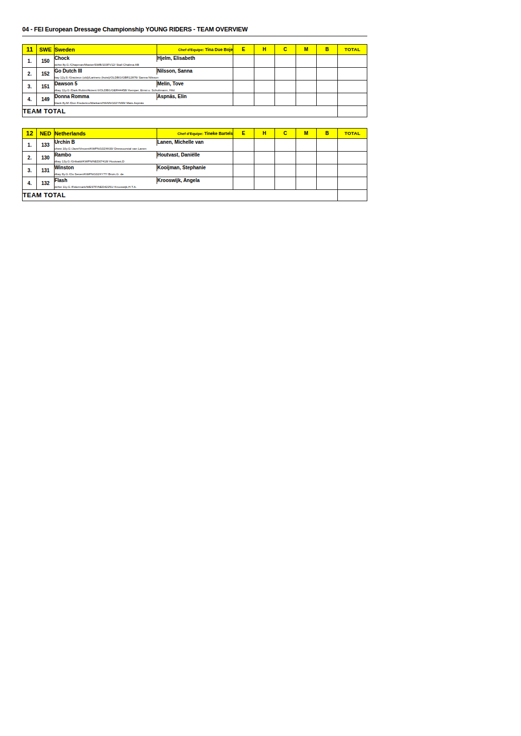04 - FEI European Dressage Championship YOUNG RIDERS - TEAM OVERVIEW
| 11 | SWE | Sweden | Chef d'Equipe: Tina Due Boje | E | H | C | M | B | TOTAL |
| 1. | 150 | / Chock / Hjelm, Elisabeth / / dchst 8y.G /Chapman/Master/SWB/103FV12/ Stall Chalima AB / | | | | | | |
| 2. | 152 | / Go Dutch III / Nilsson, Sanna / / bay 12y.S /Gracieux (old)/Larinero (hoist)/OLDBG/GBR12876/ Sanna Nilsson / | | | | | | |
| 3. | 151 | / Dawson 5 / Melin, Tove / / dbay 11y.G /Dark Rubin/Akzent II/OLDBG/GER44458/ Kemper, Ernst u. Schultmann, Hild. / | | | | | | |
| 4. | 149 | / Donna Romma / Aspnäs, Elin / / black 8y.M /Don Frederico/Warkant/HANN/102YN99/ Mats Aspnäs / | | | | | | |
| TEAM TOTAL | |
| 12 | NED | Netherlands | Chef d'Equipe: Tineke Bartels | E | H | C | M | B | TOTAL |
| 1. | 133 | / Urchin B / Lanen, Michelle van / / chest 10y.G /Jazz/Vincent/KWPN/102XK00/ Dressuurstal van Lanen / | | | | | | |
| 2. | 130 | / Rambo / Houtvast, Daniëlle / / dbay 13y.G /Gribaldi/KWPN/NED07418/ Houtvast,D / | | | | | | |
| 3. | 131 | / Winston / Kooijman, Stephanie / / dbay 8y.G /Oo Seven/KWPN/102XY77/ Bruin,G. de / | | | | | | |
| 4. | 132 | / Flash / Krooswijk, Angela / / dchst 11y.G /Fidermark/WESTF/NED42251/ Krooswijk,H.T.A. / | | | | | | |
| TEAM TOTAL | |